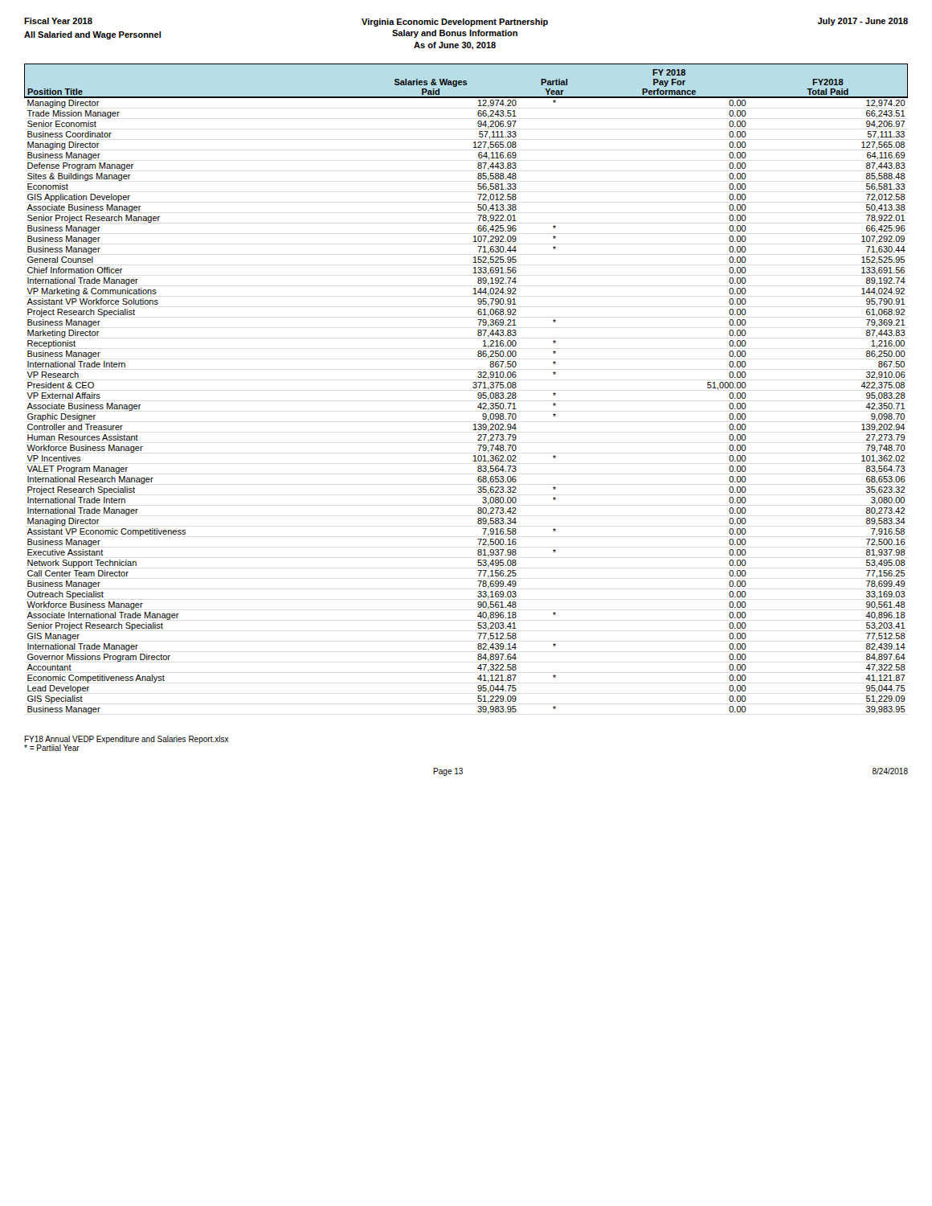Fiscal Year 2018
Virginia Economic Development Partnership
Salary and Bonus Information
As of June 30, 2018
July 2017 - June 2018
All Salaried and Wage Personnel
| | | | FY 2018 | |
| --- | --- | --- | --- | --- |
| | Salaries & Wages | Partial | Pay For | FY2018 |
| Position Title | Paid | Year | Performance | Total Paid |
| Managing Director | 12,974.20 | * | 0.00 | 12,974.20 |
| Trade Mission Manager | 66,243.51 | | 0.00 | 66,243.51 |
| Senior Economist | 94,206.97 | | 0.00 | 94,206.97 |
| Business Coordinator | 57,111.33 | | 0.00 | 57,111.33 |
| Managing Director | 127,565.08 | | 0.00 | 127,565.08 |
| Business Manager | 64,116.69 | | 0.00 | 64,116.69 |
| Defense Program Manager | 87,443.83 | | 0.00 | 87,443.83 |
| Sites & Buildings Manager | 85,588.48 | | 0.00 | 85,588.48 |
| Economist | 56,581.33 | | 0.00 | 56,581.33 |
| GIS Application Developer | 72,012.58 | | 0.00 | 72,012.58 |
| Associate Business Manager | 50,413.38 | | 0.00 | 50,413.38 |
| Senior Project Research Manager | 78,922.01 | | 0.00 | 78,922.01 |
| Business Manager | 66,425.96 | * | 0.00 | 66,425.96 |
| Business Manager | 107,292.09 | * | 0.00 | 107,292.09 |
| Business Manager | 71,630.44 | * | 0.00 | 71,630.44 |
| General Counsel | 152,525.95 | | 0.00 | 152,525.95 |
| Chief Information Officer | 133,691.56 | | 0.00 | 133,691.56 |
| International Trade Manager | 89,192.74 | | 0.00 | 89,192.74 |
| VP Marketing & Communications | 144,024.92 | | 0.00 | 144,024.92 |
| Assistant VP Workforce Solutions | 95,790.91 | | 0.00 | 95,790.91 |
| Project Research Specialist | 61,068.92 | | 0.00 | 61,068.92 |
| Business Manager | 79,369.21 | * | 0.00 | 79,369.21 |
| Marketing Director | 87,443.83 | | 0.00 | 87,443.83 |
| Receptionist | 1,216.00 | * | 0.00 | 1,216.00 |
| Business Manager | 86,250.00 | * | 0.00 | 86,250.00 |
| International Trade Intern | 867.50 | * | 0.00 | 867.50 |
| VP Research | 32,910.06 | * | 0.00 | 32,910.06 |
| President & CEO | 371,375.08 | | 51,000.00 | 422,375.08 |
| VP External Affairs | 95,083.28 | * | 0.00 | 95,083.28 |
| Associate Business Manager | 42,350.71 | * | 0.00 | 42,350.71 |
| Graphic Designer | 9,098.70 | * | 0.00 | 9,098.70 |
| Controller and Treasurer | 139,202.94 | | 0.00 | 139,202.94 |
| Human Resources Assistant | 27,273.79 | | 0.00 | 27,273.79 |
| Workforce Business Manager | 79,748.70 | | 0.00 | 79,748.70 |
| VP Incentives | 101,362.02 | * | 0.00 | 101,362.02 |
| VALET Program Manager | 83,564.73 | | 0.00 | 83,564.73 |
| International Research Manager | 68,653.06 | | 0.00 | 68,653.06 |
| Project Research Specialist | 35,623.32 | * | 0.00 | 35,623.32 |
| International Trade Intern | 3,080.00 | * | 0.00 | 3,080.00 |
| International Trade Manager | 80,273.42 | | 0.00 | 80,273.42 |
| Managing Director | 89,583.34 | | 0.00 | 89,583.34 |
| Assistant VP Economic Competitiveness | 7,916.58 | * | 0.00 | 7,916.58 |
| Business Manager | 72,500.16 | | 0.00 | 72,500.16 |
| Executive Assistant | 81,937.98 | * | 0.00 | 81,937.98 |
| Network Support Technician | 53,495.08 | | 0.00 | 53,495.08 |
| Call Center Team Director | 77,156.25 | | 0.00 | 77,156.25 |
| Business Manager | 78,699.49 | | 0.00 | 78,699.49 |
| Outreach Specialist | 33,169.03 | | 0.00 | 33,169.03 |
| Workforce Business Manager | 90,561.48 | | 0.00 | 90,561.48 |
| Associate International Trade Manager | 40,896.18 | * | 0.00 | 40,896.18 |
| Senior Project Research Specialist | 53,203.41 | | 0.00 | 53,203.41 |
| GIS Manager | 77,512.58 | | 0.00 | 77,512.58 |
| International Trade Manager | 82,439.14 | * | 0.00 | 82,439.14 |
| Governor Missions Program Director | 84,897.64 | | 0.00 | 84,897.64 |
| Accountant | 47,322.58 | | 0.00 | 47,322.58 |
| Economic Competitiveness Analyst | 41,121.87 | * | 0.00 | 41,121.87 |
| Lead Developer | 95,044.75 | | 0.00 | 95,044.75 |
| GIS Specialist | 51,229.09 | | 0.00 | 51,229.09 |
| Business Manager | 39,983.95 | * | 0.00 | 39,983.95 |
FY18 Annual VEDP Expenditure and Salaries Report.xlsx
* = Partiial Year
Page 13
8/24/2018